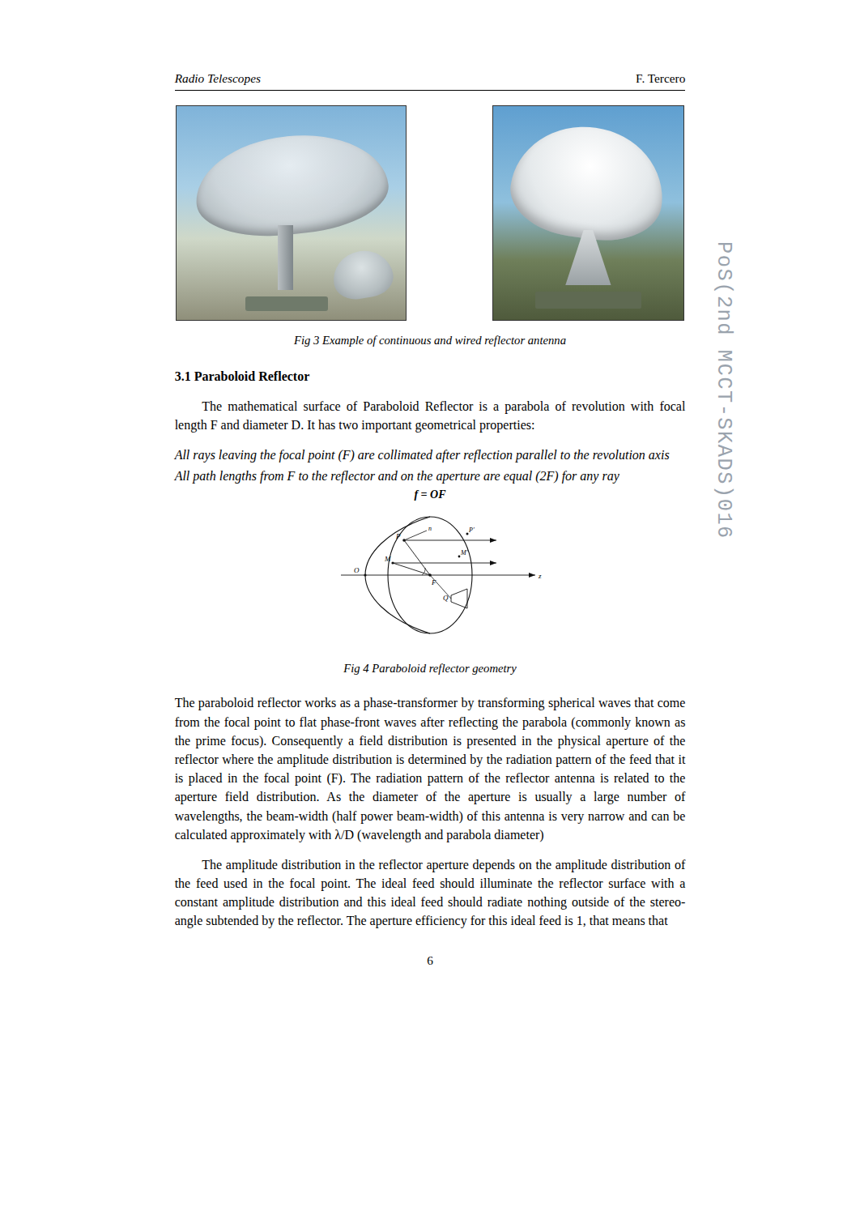PoS(2nd MCCT-SKADS)016
Radio Telescopes F. Tercero
Fig 3 Example of continuous and wired reflector antenna
3.1 Paraboloid Reflector
The mathematical surface of Paraboloid Reflector is a parabola of revolution with focal length F and diameter D. It has two important geometrical properties:
All rays leaving the focal point (F) are collimated after reflection parallel to the revolution axis
All path lengths from F to the reflector and on the aperture are equal (2F) for any ray
f = OF
z O F P n P′ M M′ Q
Fig 4 Paraboloid reflector geometry
The paraboloid reflector works as a phase-transformer by transforming spherical waves that come from the focal point to flat phase-front waves after reflecting the parabola (commonly known as the prime focus). Consequently a field distribution is presented in the physical aperture of the reflector where the amplitude distribution is determined by the radiation pattern of the feed that it is placed in the focal point (F). The radiation pattern of the reflector antenna is related to the aperture field distribution. As the diameter of the aperture is usually a large number of wavelengths, the beam-width (half power beam-width) of this antenna is very narrow and can be calculated approximately with λ/D (wavelength and parabola diameter)
The amplitude distribution in the reflector aperture depends on the amplitude distribution of the feed used in the focal point. The ideal feed should illuminate the reflector surface with a constant amplitude distribution and this ideal feed should radiate nothing outside of the stereo-angle subtended by the reflector. The aperture efficiency for this ideal feed is 1, that means that
6